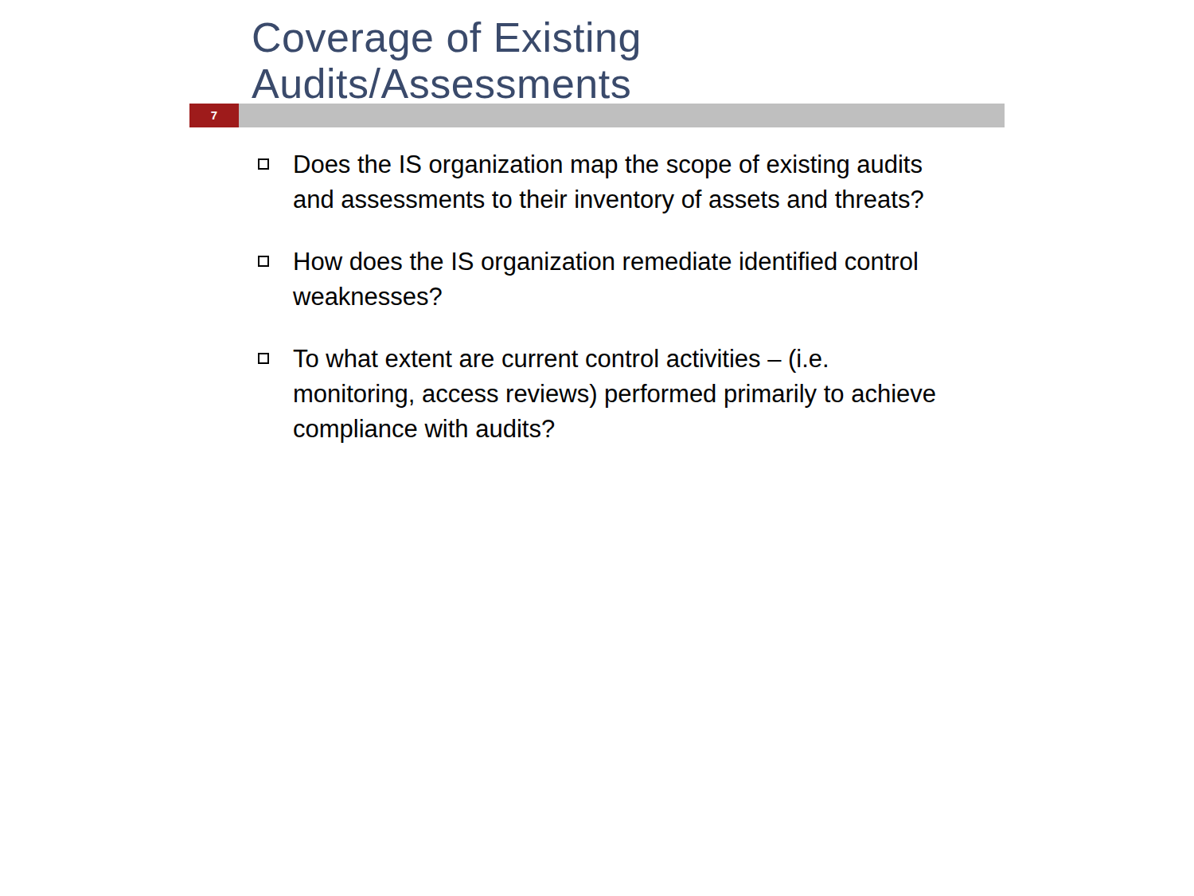Coverage of Existing Audits/Assessments
7
Does the IS organization map the scope of existing audits and assessments to their inventory of assets and threats?
How does the IS organization remediate identified control weaknesses?
To what extent are current control activities – (i.e. monitoring, access reviews) performed primarily to achieve compliance with audits?